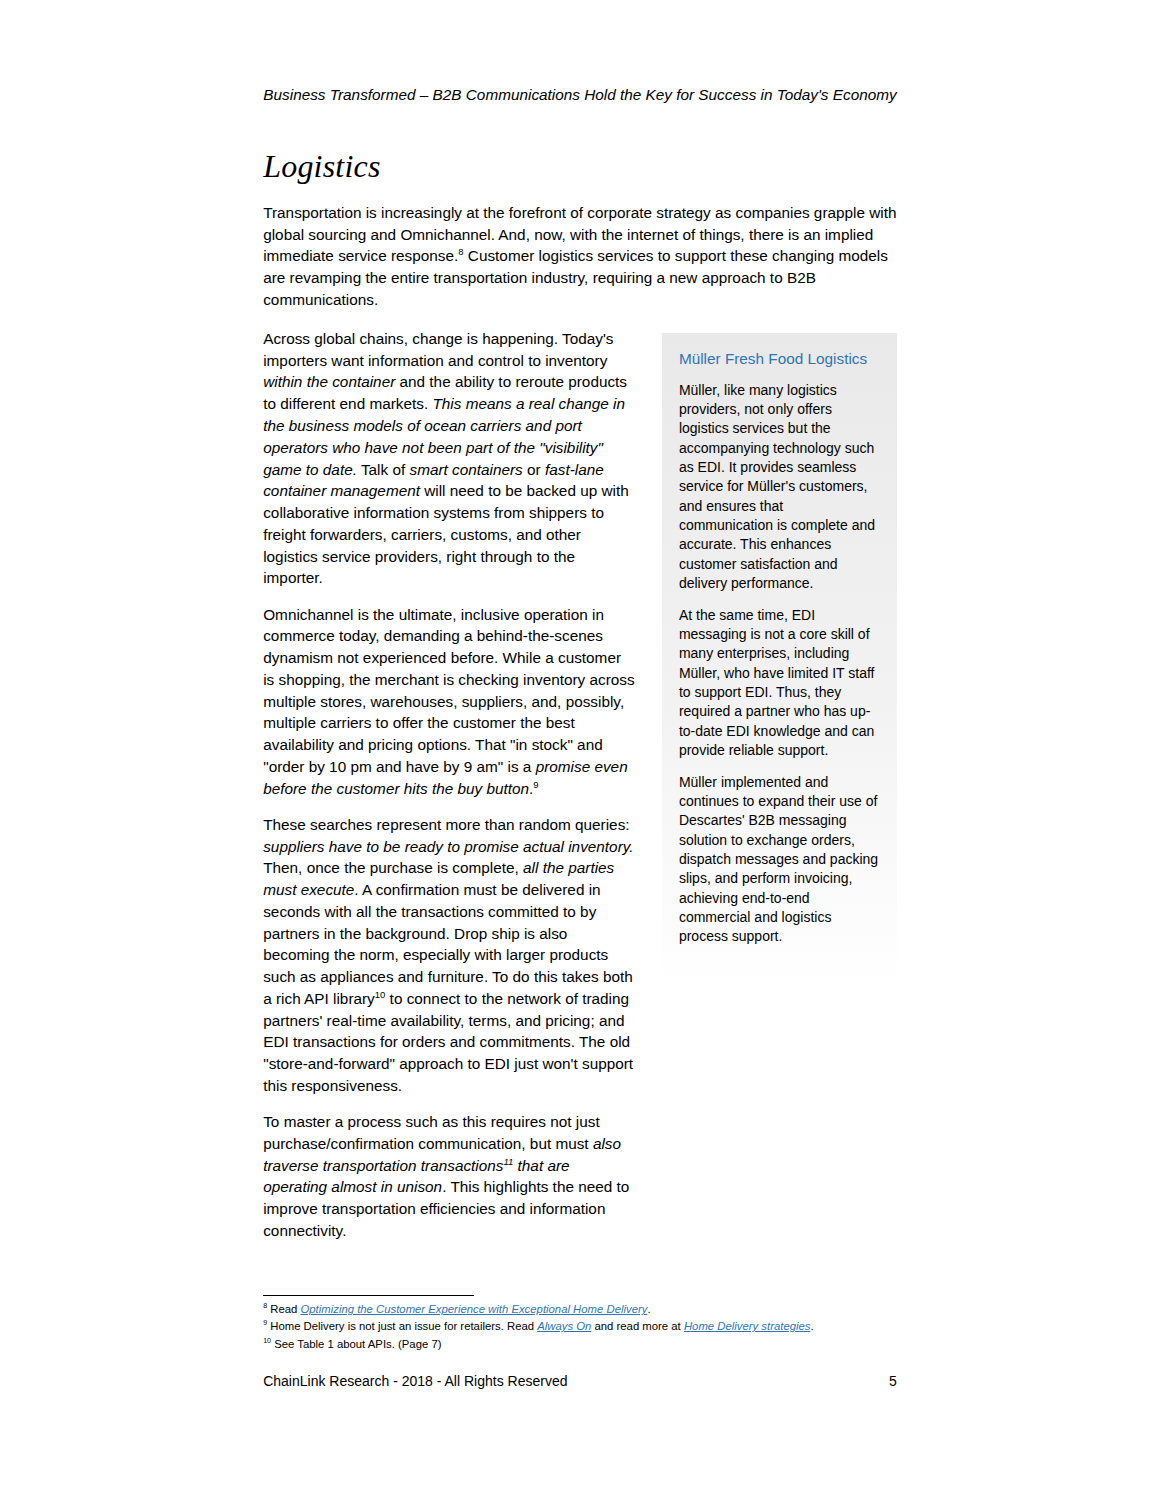Business Transformed – B2B Communications Hold the Key for Success in Today's Economy
Logistics
Transportation is increasingly at the forefront of corporate strategy as companies grapple with global sourcing and Omnichannel. And, now, with the internet of things, there is an implied immediate service response.8 Customer logistics services to support these changing models are revamping the entire transportation industry, requiring a new approach to B2B communications.
Müller Fresh Food Logistics
Müller, like many logistics providers, not only offers logistics services but the accompanying technology such as EDI. It provides seamless service for Müller's customers, and ensures that communication is complete and accurate. This enhances customer satisfaction and delivery performance.
At the same time, EDI messaging is not a core skill of many enterprises, including Müller, who have limited IT staff to support EDI. Thus, they required a partner who has up-to-date EDI knowledge and can provide reliable support.
Müller implemented and continues to expand their use of Descartes' B2B messaging solution to exchange orders, dispatch messages and packing slips, and perform invoicing, achieving end-to-end commercial and logistics process support.
Across global chains, change is happening. Today's importers want information and control to inventory within the container and the ability to reroute products to different end markets. This means a real change in the business models of ocean carriers and port operators who have not been part of the "visibility" game to date. Talk of smart containers or fast-lane container management will need to be backed up with collaborative information systems from shippers to freight forwarders, carriers, customs, and other logistics service providers, right through to the importer.
Omnichannel is the ultimate, inclusive operation in commerce today, demanding a behind-the-scenes dynamism not experienced before. While a customer is shopping, the merchant is checking inventory across multiple stores, warehouses, suppliers, and, possibly, multiple carriers to offer the customer the best availability and pricing options. That "in stock" and "order by 10 pm and have by 9 am" is a promise even before the customer hits the buy button.9
These searches represent more than random queries: suppliers have to be ready to promise actual inventory. Then, once the purchase is complete, all the parties must execute. A confirmation must be delivered in seconds with all the transactions committed to by partners in the background. Drop ship is also becoming the norm, especially with larger products such as appliances and furniture. To do this takes both a rich API library10 to connect to the network of trading partners' real-time availability, terms, and pricing; and EDI transactions for orders and commitments. The old "store-and-forward" approach to EDI just won't support this responsiveness.
To master a process such as this requires not just purchase/confirmation communication, but must also traverse transportation transactions11 that are operating almost in unison. This highlights the need to improve transportation efficiencies and information connectivity.
8 Read Optimizing the Customer Experience with Exceptional Home Delivery.
9 Home Delivery is not just an issue for retailers. Read Always On and read more at Home Delivery strategies.
10 See Table 1 about APIs. (Page 7)
ChainLink Research - 2018 - All Rights Reserved
5